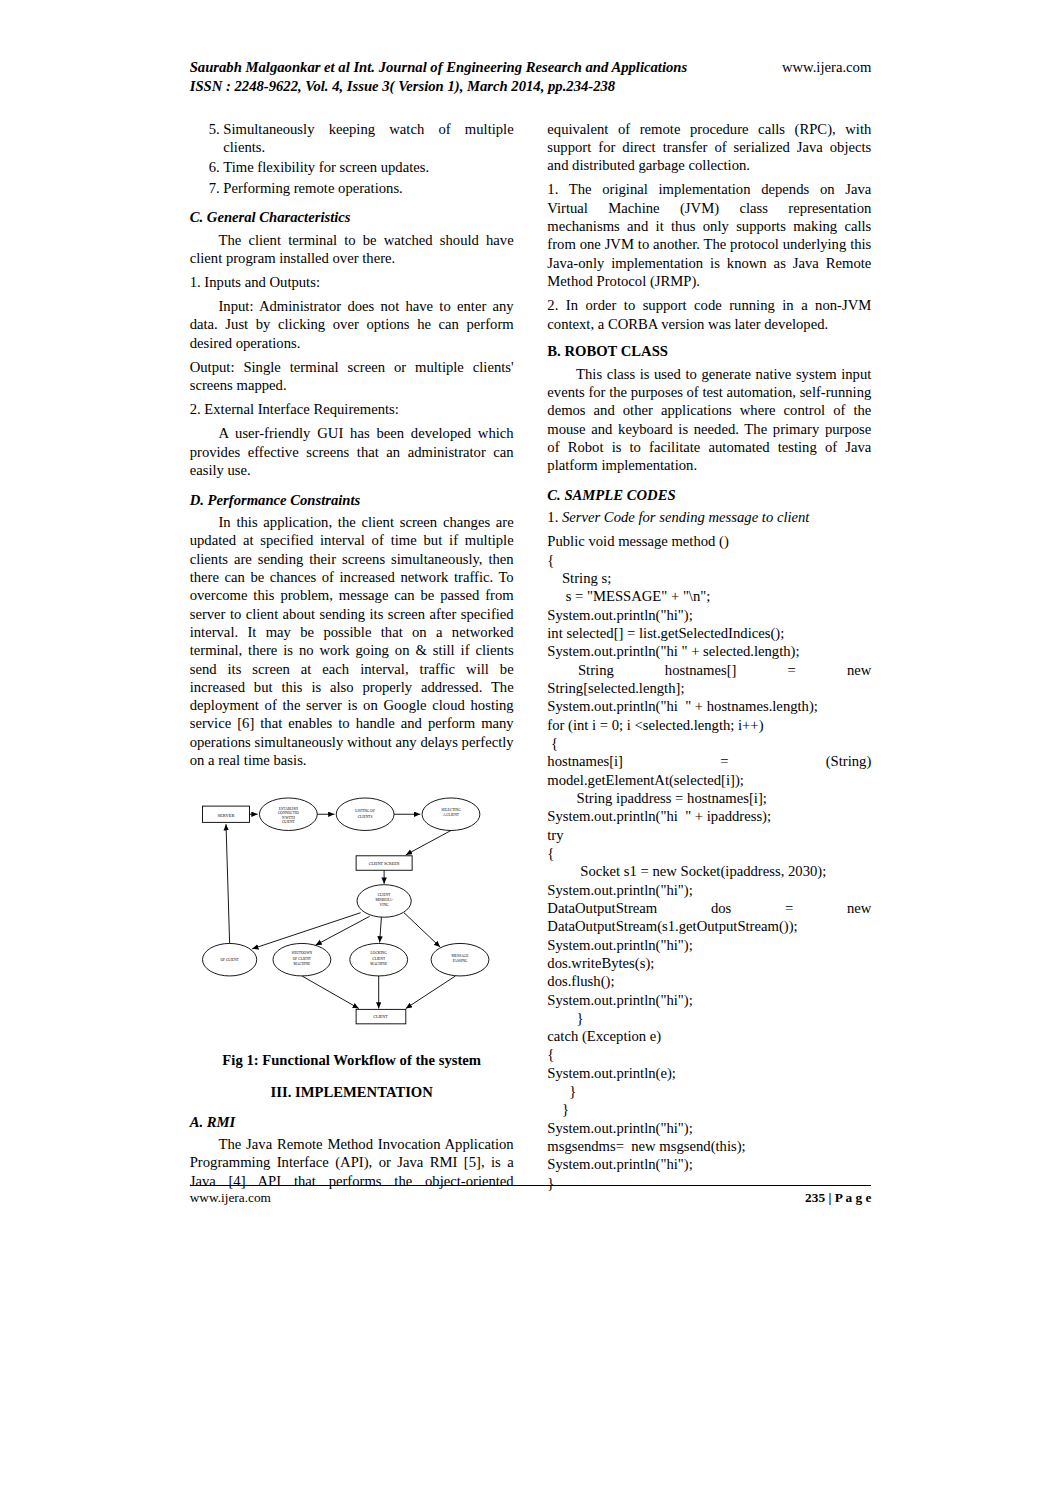Saurabh Malgaonkar et al Int. Journal of Engineering Research and Applications www.ijera.com ISSN : 2248-9622, Vol. 4, Issue 3( Version 1), March 2014, pp.234-238
Simultaneously keeping watch of multiple clients.
Time flexibility for screen updates.
Performing remote operations.
C. General Characteristics
The client terminal to be watched should have client program installed over there.
1. Inputs and Outputs:
Input: Administrator does not have to enter any data. Just by clicking over options he can perform desired operations.
Output: Single terminal screen or multiple clients' screens mapped.
2. External Interface Requirements:
A user-friendly GUI has been developed which provides effective screens that an administrator can easily use.
D. Performance Constraints
In this application, the client screen changes are updated at specified interval of time but if multiple clients are sending their screens simultaneously, then there can be chances of increased network traffic. To overcome this problem, message can be passed from server to client about sending its screen after specified interval. It may be possible that on a networked terminal, there is no work going on & still if clients send its screen at each interval, traffic will be increased but this is also properly addressed. The deployment of the server is on Google cloud hosting service [6] that enables to handle and perform many operations simultaneously without any delays perfectly on a real time basis.
SERVER ESTABLISH CONNECTIO N WITH CLIENT LISTING OF CLIENTS SELECTING A CLIENT CLIENT SCREEN CLIENT MISBEHA- VING OF CLIENT SHUTDOWN OF CLIENT MACHINE LOCKING CLIENT MACHINE MESSAGE PASSING CLIENT
Fig 1: Functional Workflow of the system
III. Implementation
A. RMI
The Java Remote Method Invocation Application Programming Interface (API), or Java RMI [5], is a Java [4] API that performs the object-oriented equivalent of remote procedure calls (RPC), with support for direct transfer of serialized Java objects and distributed garbage collection.
1. The original implementation depends on Java Virtual Machine (JVM) class representation mechanisms and it thus only supports making calls from one JVM to another. The protocol underlying this Java-only implementation is known as Java Remote Method Protocol (JRMP).
2. In order to support code running in a non-JVM context, a CORBA version was later developed.
B. ROBOT CLASS
This class is used to generate native system input events for the purposes of test automation, self-running demos and other applications where control of the mouse and keyboard is needed. The primary purpose of Robot is to facilitate automated testing of Java platform implementation.
C. SAMPLE CODES
1. Server Code for sending message to client
Public void message method () { String s; s = "MESSAGE" + "\n"; System.out.println("hi"); int selected[] = list.getSelectedIndices(); System.out.println("hi " + selected.length); String hostnames[] = new String[selected.length]; System.out.println("hi " + hostnames.length); for (int i = 0; i <selected.length; i++) { hostnames[i] = (String) model.getElementAt(selected[i]); String ipaddress = hostnames[i]; System.out.println("hi " + ipaddress); try { Socket s1 = new Socket(ipaddress, 2030); System.out.println("hi"); DataOutputStream dos = new DataOutputStream(s1.getOutputStream()); System.out.println("hi"); dos.writeBytes(s); dos.flush(); System.out.println("hi"); } catch (Exception e) { System.out.println(e); } } System.out.println("hi"); msgsendms= new msgsend(this); System.out.println("hi"); }
www.ijera.com 235 | P a g e